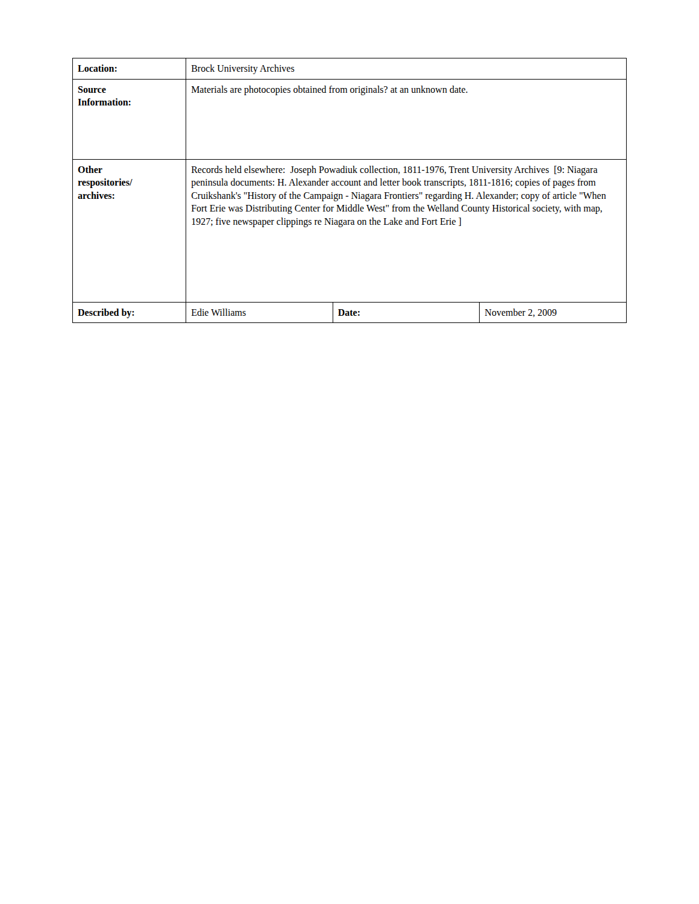| Location: | Brock University Archives |
| Source Information: | Materials are photocopies obtained from originals? at an unknown date. |
| Other respositories/ archives: | Records held elsewhere: Joseph Powadiuk collection, 1811-1976, Trent University Archives [9: Niagara peninsula documents: H. Alexander account and letter book transcripts, 1811-1816; copies of pages from Cruikshank's "History of the Campaign - Niagara Frontiers" regarding H. Alexander; copy of article "When Fort Erie was Distributing Center for Middle West" from the Welland County Historical society, with map, 1927; five newspaper clippings re Niagara on the Lake and Fort Erie ] |
| Described by: | Edie Williams | Date: | November 2, 2009 |